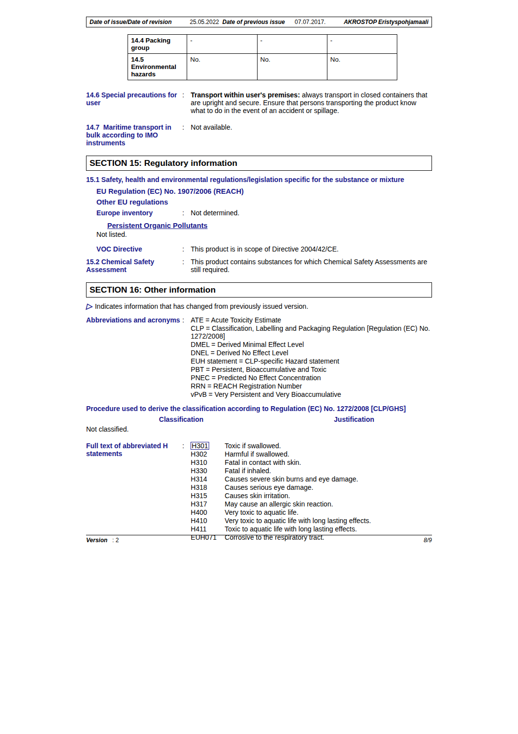Date of issue/Date of revision
25.05.2022 Date of previous issue 07.07.2017.
AKROSTOP Eristyspohjamaali
| 14.4 Packing group | - | - | - |
| 14.5 Environmental hazards | No. | No. | No. |
14.6 Special precautions for user
:
Transport within user's premises: always transport in closed containers that are upright and secure. Ensure that persons transporting the product know what to do in the event of an accident or spillage.
14.7 Maritime transport in bulk according to IMO instruments
:
Not available.
SECTION 15: Regulatory information
15.1 Safety, health and environmental regulations/legislation specific for the substance or mixture
EU Regulation (EC) No. 1907/2006 (REACH)
Other EU regulations
Europe inventory
:
Not determined.
Persistent Organic Pollutants
Not listed.
VOC Directive
:
This product is in scope of Directive 2004/42/CE.
15.2 Chemical Safety Assessment
:
This product contains substances for which Chemical Safety Assessments are still required.
SECTION 16: Other information
▷
Indicates information that has changed from previously issued version.
Abbreviations and acronyms
:
ATE = Acute Toxicity Estimate
CLP = Classification, Labelling and Packaging Regulation [Regulation (EC) No. 1272/2008]
DMEL = Derived Minimal Effect Level
DNEL = Derived No Effect Level
EUH statement = CLP-specific Hazard statement
PBT = Persistent, Bioaccumulative and Toxic
PNEC = Predicted No Effect Concentration
RRN = REACH Registration Number
vPvB = Very Persistent and Very Bioaccumulative
Procedure used to derive the classification according to Regulation (EC) No. 1272/2008 [CLP/GHS]
Classification
Justification
Not classified.
Full text of abbreviated H statements
:
| H301 | Toxic if swallowed. |
| H302 | Harmful if swallowed. |
| H310 | Fatal in contact with skin. |
| H330 | Fatal if inhaled. |
| H314 | Causes severe skin burns and eye damage. |
| H318 | Causes serious eye damage. |
| H315 | Causes skin irritation. |
| H317 | May cause an allergic skin reaction. |
| H400 | Very toxic to aquatic life. |
| H410 | Very toxic to aquatic life with long lasting effects. |
| H411 | Toxic to aquatic life with long lasting effects. |
| EUH071 | Corrosive to the respiratory tract. |
Version : 2
8/9